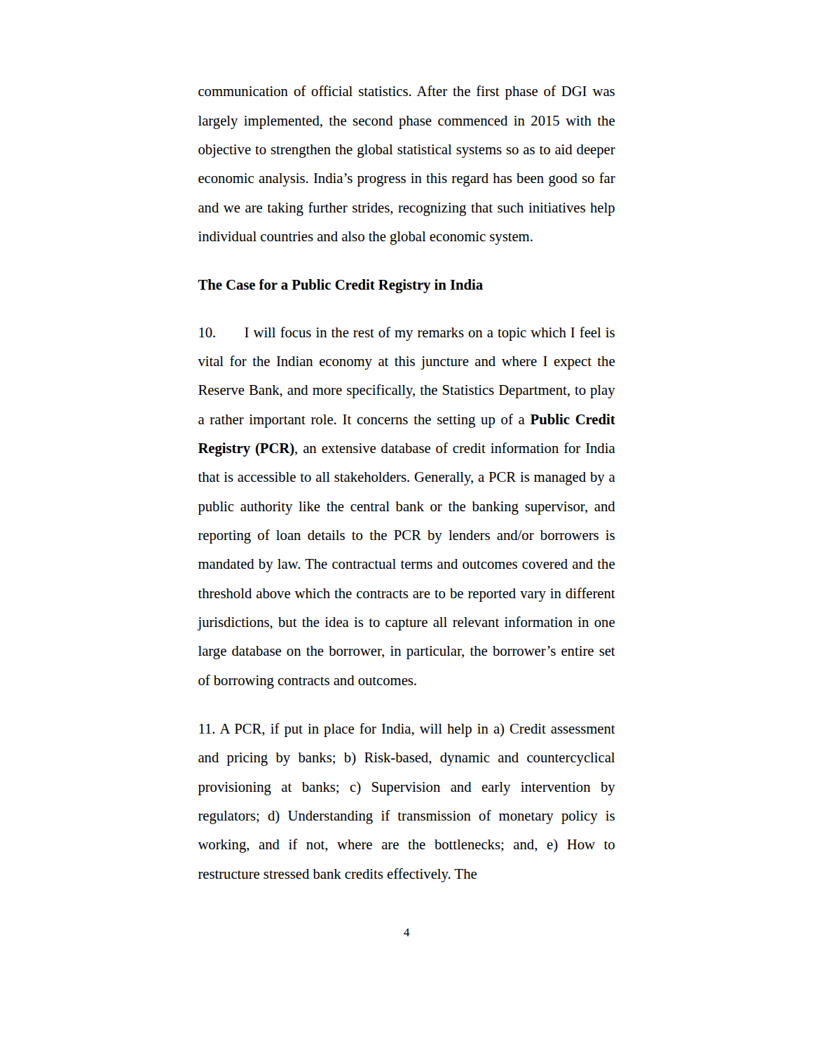communication of official statistics. After the first phase of DGI was largely implemented, the second phase commenced in 2015 with the objective to strengthen the global statistical systems so as to aid deeper economic analysis. India’s progress in this regard has been good so far and we are taking further strides, recognizing that such initiatives help individual countries and also the global economic system.
The Case for a Public Credit Registry in India
10. I will focus in the rest of my remarks on a topic which I feel is vital for the Indian economy at this juncture and where I expect the Reserve Bank, and more specifically, the Statistics Department, to play a rather important role. It concerns the setting up of a Public Credit Registry (PCR), an extensive database of credit information for India that is accessible to all stakeholders. Generally, a PCR is managed by a public authority like the central bank or the banking supervisor, and reporting of loan details to the PCR by lenders and/or borrowers is mandated by law. The contractual terms and outcomes covered and the threshold above which the contracts are to be reported vary in different jurisdictions, but the idea is to capture all relevant information in one large database on the borrower, in particular, the borrower’s entire set of borrowing contracts and outcomes.
11. A PCR, if put in place for India, will help in a) Credit assessment and pricing by banks; b) Risk-based, dynamic and countercyclical provisioning at banks; c) Supervision and early intervention by regulators; d) Understanding if transmission of monetary policy is working, and if not, where are the bottlenecks; and, e) How to restructure stressed bank credits effectively. The
4